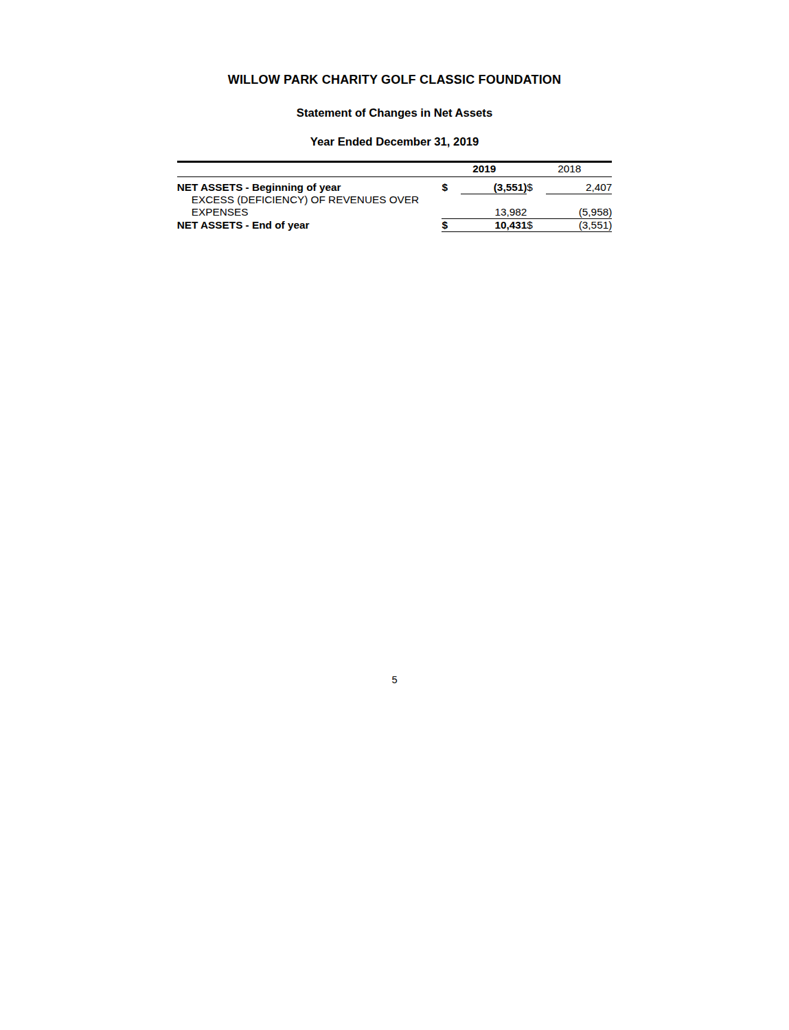WILLOW PARK CHARITY GOLF CLASSIC FOUNDATION
Statement of Changes in Net Assets
Year Ended December 31, 2019
| | 2019 | 2018 |
| --- | --- | --- |
| NET ASSETS - Beginning of year | $ | (3,551) | $ | 2,407 |
| EXCESS (DEFICIENCY) OF REVENUES OVER EXPENSES | | 13,982 | | (5,958) |
| NET ASSETS - End of year | $ | 10,431 | $ | (3,551) |
5